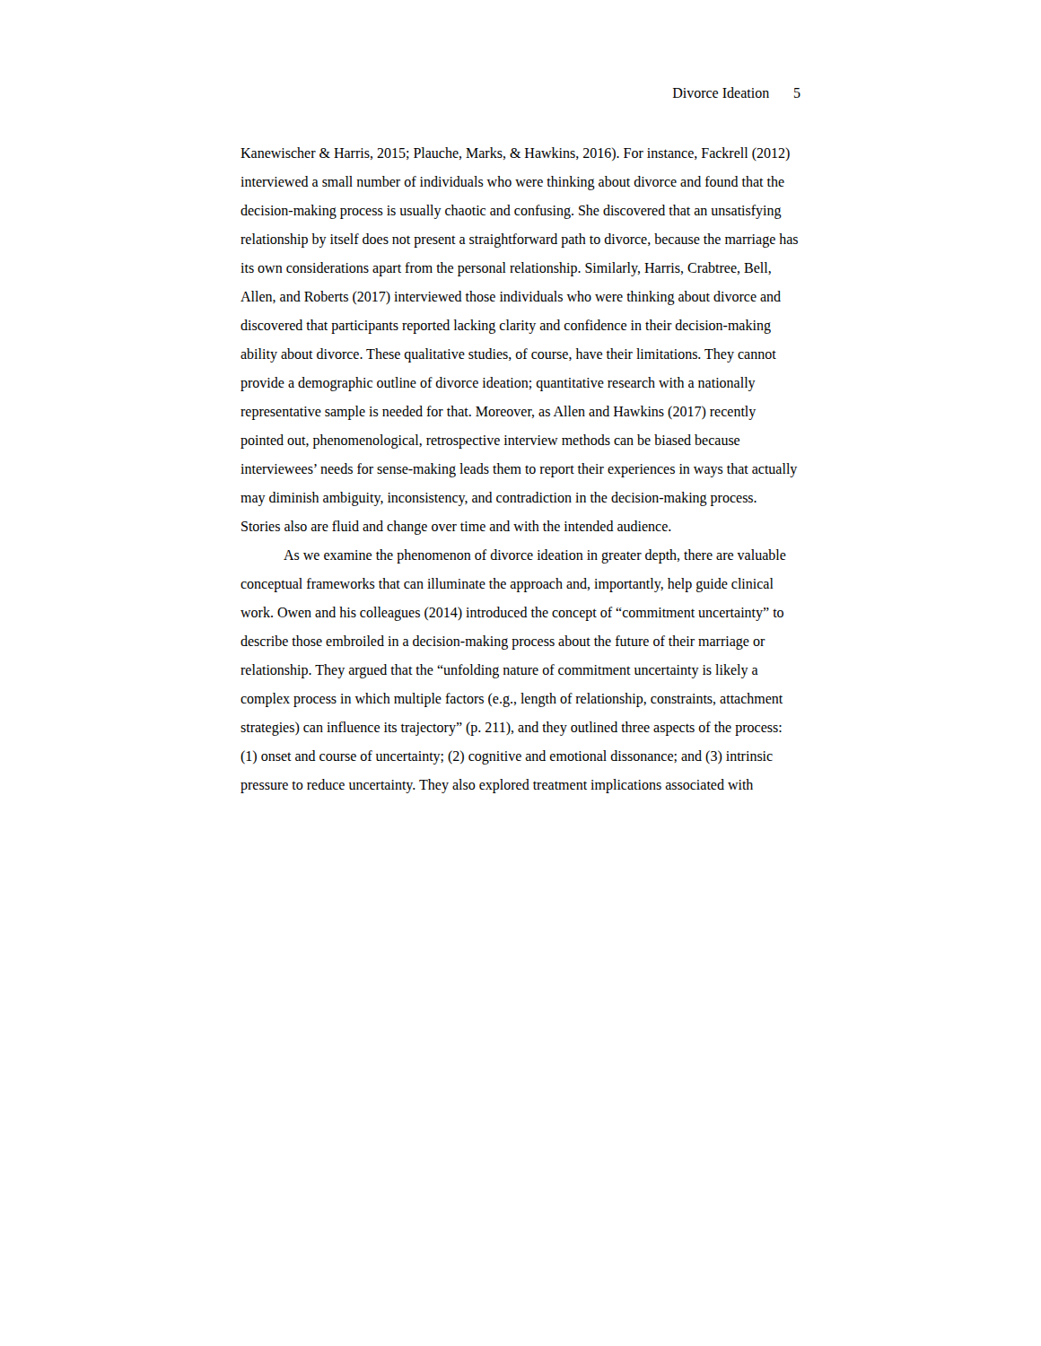Divorce Ideation5
Kanewischer & Harris, 2015; Plauche, Marks, & Hawkins, 2016). For instance, Fackrell (2012) interviewed a small number of individuals who were thinking about divorce and found that the decision-making process is usually chaotic and confusing. She discovered that an unsatisfying relationship by itself does not present a straightforward path to divorce, because the marriage has its own considerations apart from the personal relationship. Similarly, Harris, Crabtree, Bell, Allen, and Roberts (2017) interviewed those individuals who were thinking about divorce and discovered that participants reported lacking clarity and confidence in their decision-making ability about divorce. These qualitative studies, of course, have their limitations. They cannot provide a demographic outline of divorce ideation; quantitative research with a nationally representative sample is needed for that. Moreover, as Allen and Hawkins (2017) recently pointed out, phenomenological, retrospective interview methods can be biased because interviewees’ needs for sense-making leads them to report their experiences in ways that actually may diminish ambiguity, inconsistency, and contradiction in the decision-making process. Stories also are fluid and change over time and with the intended audience.
As we examine the phenomenon of divorce ideation in greater depth, there are valuable conceptual frameworks that can illuminate the approach and, importantly, help guide clinical work. Owen and his colleagues (2014) introduced the concept of “commitment uncertainty” to describe those embroiled in a decision-making process about the future of their marriage or relationship. They argued that the “unfolding nature of commitment uncertainty is likely a complex process in which multiple factors (e.g., length of relationship, constraints, attachment strategies) can influence its trajectory” (p. 211), and they outlined three aspects of the process: (1) onset and course of uncertainty; (2) cognitive and emotional dissonance; and (3) intrinsic pressure to reduce uncertainty. They also explored treatment implications associated with